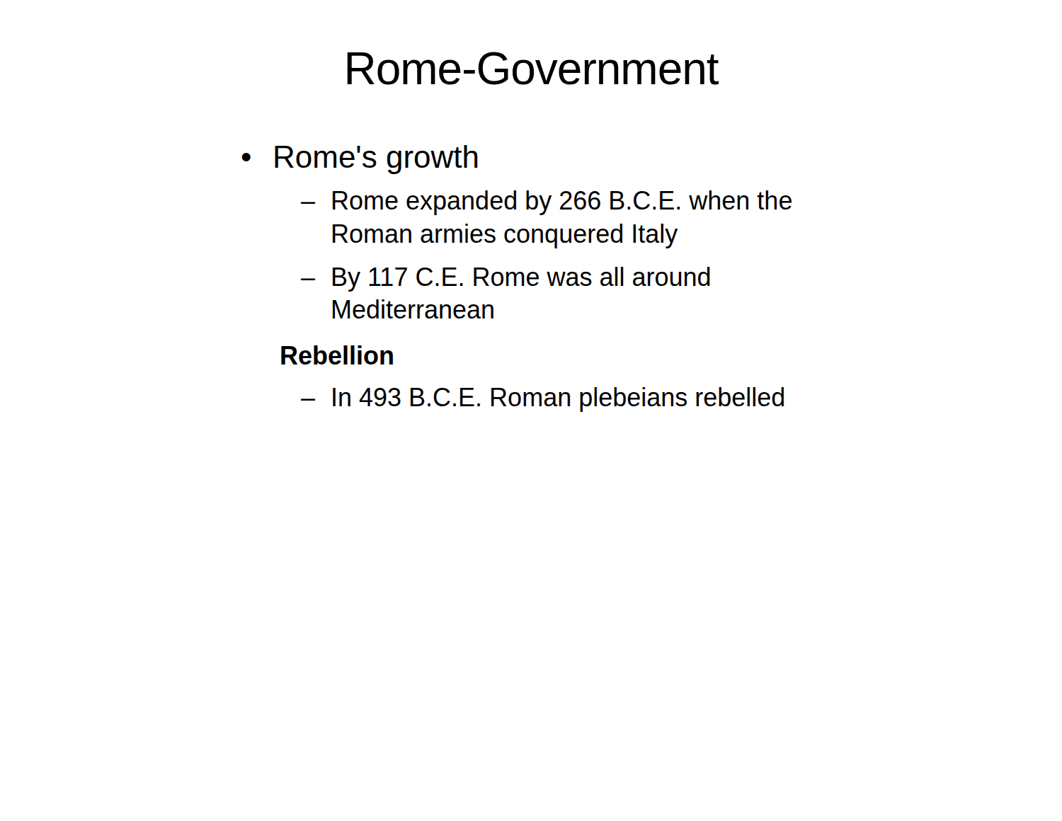Rome-Government
Rome's growth
Rome expanded by 266 B.C.E. when the Roman armies conquered Italy
By 117 C.E. Rome was all around Mediterranean
Rebellion
In 493 B.C.E. Roman plebeians rebelled